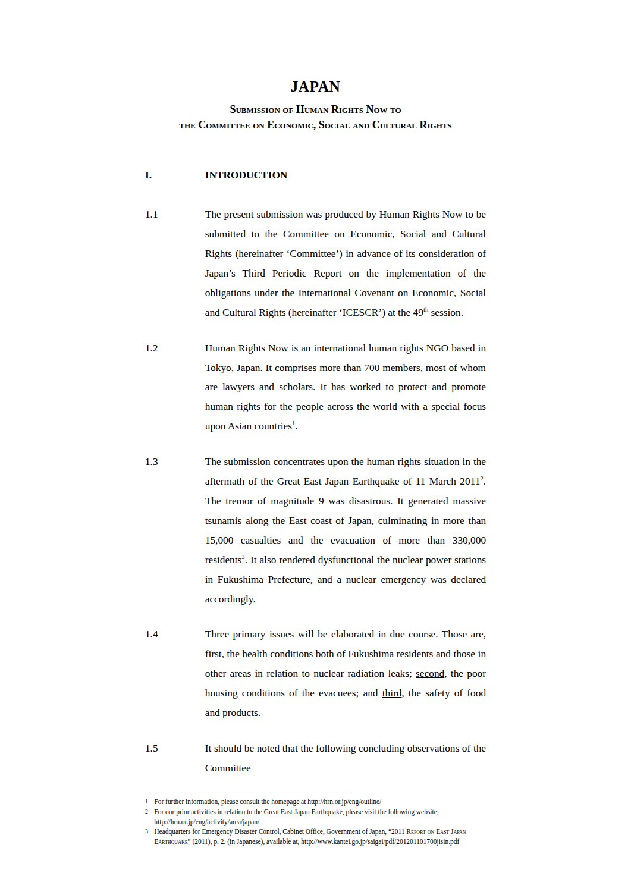JAPAN
Submission of Human Rights Now to
the Committee on Economic, Social and Cultural Rights
I. INTRODUCTION
1.1 The present submission was produced by Human Rights Now to be submitted to the Committee on Economic, Social and Cultural Rights (hereinafter ‘Committee’) in advance of its consideration of Japan’s Third Periodic Report on the implementation of the obligations under the International Covenant on Economic, Social and Cultural Rights (hereinafter ‘ICESCR’) at the 49th session.
1.2 Human Rights Now is an international human rights NGO based in Tokyo, Japan. It comprises more than 700 members, most of whom are lawyers and scholars. It has worked to protect and promote human rights for the people across the world with a special focus upon Asian countries1.
1.3 The submission concentrates upon the human rights situation in the aftermath of the Great East Japan Earthquake of 11 March 20112. The tremor of magnitude 9 was disastrous. It generated massive tsunamis along the East coast of Japan, culminating in more than 15,000 casualties and the evacuation of more than 330,000 residents3. It also rendered dysfunctional the nuclear power stations in Fukushima Prefecture, and a nuclear emergency was declared accordingly.
1.4 Three primary issues will be elaborated in due course. Those are, first, the health conditions both of Fukushima residents and those in other areas in relation to nuclear radiation leaks; second, the poor housing conditions of the evacuees; and third, the safety of food and products.
1.5 It should be noted that the following concluding observations of the Committee
1 For further information, please consult the homepage at http://hrn.or.jp/eng/outline/
2 For our prior activities in relation to the Great East Japan Earthquake, please visit the following website,
http://hrn.or.jp/eng/activity/area/japan/
3 Headquarters for Emergency Disaster Control, Cabinet Office, Government of Japan, “2011 Report on East Japan Earthquake” (2011), p. 2. (in Japanese), available at, http://www.kantei.go.jp/saigai/pdf/201201101700jisin.pdf